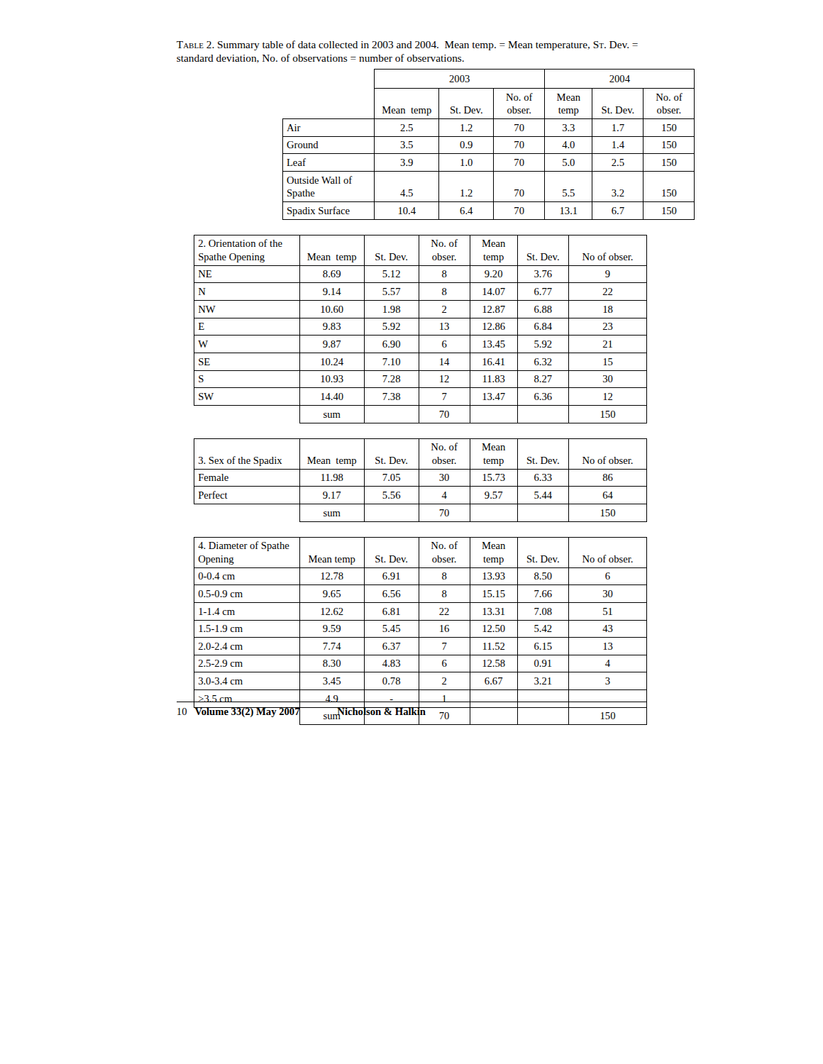Table 2. Summary table of data collected in 2003 and 2004. Mean temp. = Mean temperature, St. Dev. = standard deviation, No. of observations = number of observations.
| | 2003 | 2004 |
| | Mean temp | St. Dev. | No. of obser. | Mean temp | St. Dev. | No. of obser. |
| Air | 2.5 | 1.2 | 70 | 3.3 | 1.7 | 150 |
| Ground | 3.5 | 0.9 | 70 | 4.0 | 1.4 | 150 |
| Leaf | 3.9 | 1.0 | 70 | 5.0 | 2.5 | 150 |
| Outside Wall of Spathe | 4.5 | 1.2 | 70 | 5.5 | 3.2 | 150 |
| Spadix Surface | 10.4 | 6.4 | 70 | 13.1 | 6.7 | 150 |
| 2. Orientation of the Spathe Opening | Mean temp | St. Dev. | No. of obser. | Mean temp | St. Dev. | No of obser. |
| NE | 8.69 | 5.12 | 8 | 9.20 | 3.76 | 9 |
| N | 9.14 | 5.57 | 8 | 14.07 | 6.77 | 22 |
| NW | 10.60 | 1.98 | 2 | 12.87 | 6.88 | 18 |
| E | 9.83 | 5.92 | 13 | 12.86 | 6.84 | 23 |
| W | 9.87 | 6.90 | 6 | 13.45 | 5.92 | 21 |
| SE | 10.24 | 7.10 | 14 | 16.41 | 6.32 | 15 |
| S | 10.93 | 7.28 | 12 | 11.83 | 8.27 | 30 |
| SW | 14.40 | 7.38 | 7 | 13.47 | 6.36 | 12 |
| | sum | | 70 | | | 150 |
| 3. Sex of the Spadix | Mean temp | St. Dev. | No. of obser. | Mean temp | St. Dev. | No of obser. |
| Female | 11.98 | 7.05 | 30 | 15.73 | 6.33 | 86 |
| Perfect | 9.17 | 5.56 | 4 | 9.57 | 5.44 | 64 |
| | sum | | 70 | | | 150 |
| 4. Diameter of Spathe Opening | Mean temp | St. Dev. | No. of obser. | Mean temp | St. Dev. | No of obser. |
| 0-0.4 cm | 12.78 | 6.91 | 8 | 13.93 | 8.50 | 6 |
| 0.5-0.9 cm | 9.65 | 6.56 | 8 | 15.15 | 7.66 | 30 |
| 1-1.4 cm | 12.62 | 6.81 | 22 | 13.31 | 7.08 | 51 |
| 1.5-1.9 cm | 9.59 | 5.45 | 16 | 12.50 | 5.42 | 43 |
| 2.0-2.4 cm | 7.74 | 6.37 | 7 | 11.52 | 6.15 | 13 |
| 2.5-2.9 cm | 8.30 | 4.83 | 6 | 12.58 | 0.91 | 4 |
| 3.0-3.4 cm | 3.45 | 0.78 | 2 | 6.67 | 3.21 | 3 |
| >3.5 cm | 4.9 | - | 1 | | | |
| | sum | | 70 | | | 150 |
10 Volume 33(2) May 2007 Nicholson & Halkin